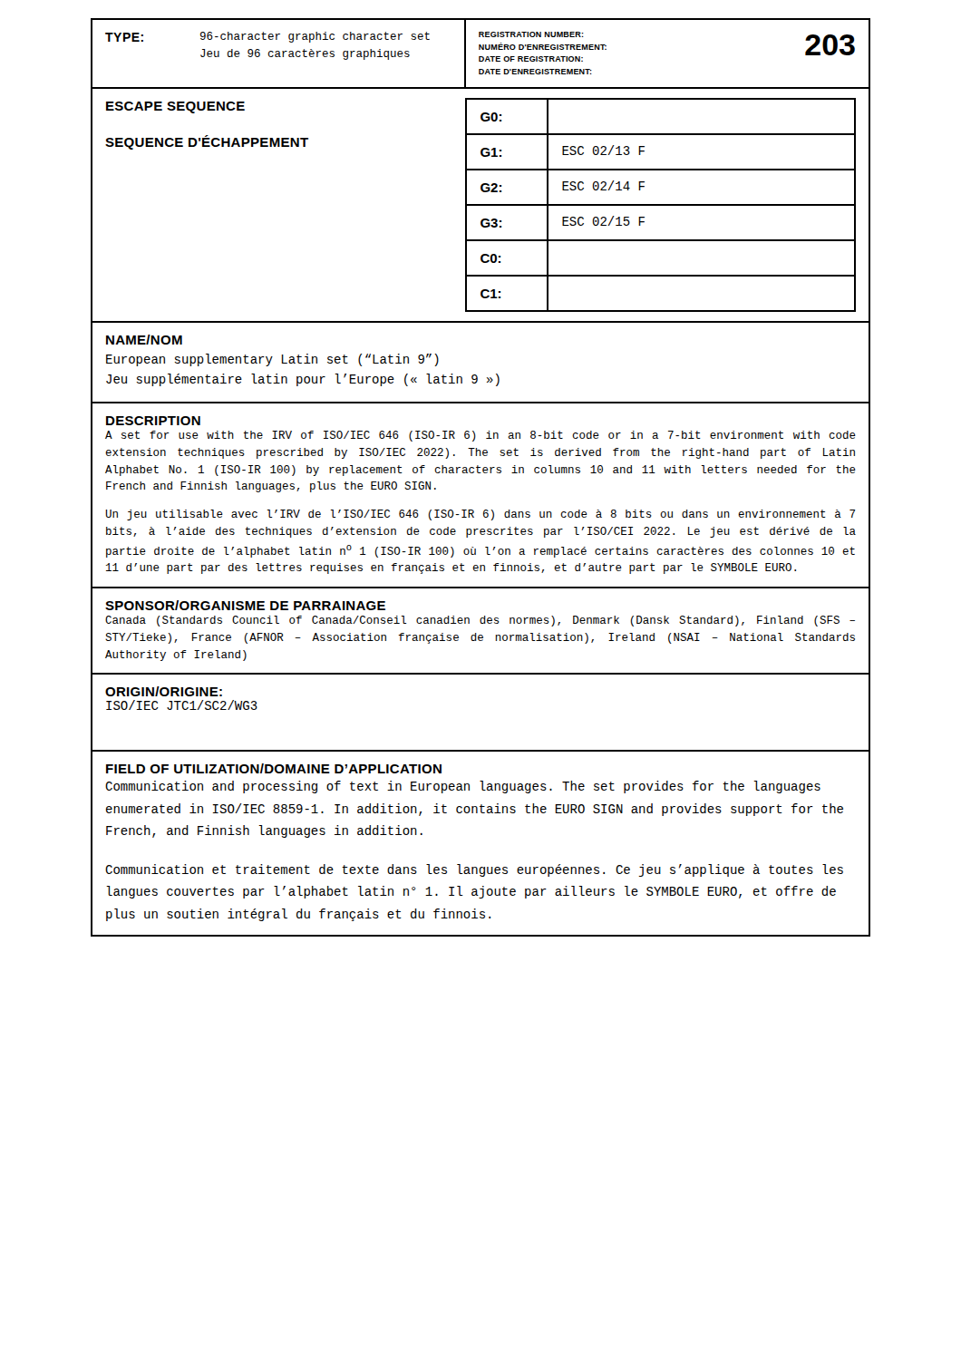| TYPE: 96-character graphic character set Jeu de 96 caractères graphiques | REGISTRATION NUMBER: NUMÉRO D'ENREGISTREMENT: DATE OF REGISTRATION: DATE D'ENREGISTREMENT: 203 |
| ESCAPE SEQUENCE SEQUENCE D'ÉCHAPPEMENT / G0: / / / G1: / ESC 02/13 F / / G2: / ESC 02/14 F / / G3: / ESC 02/15 F / / C0: / / / C1: / / |
| NAME/NOM European supplementary Latin set (“Latin 9”) Jeu supplémentaire latin pour l’Europe (« latin 9 ») |
| DESCRIPTION A set for use with the IRV of ISO/IEC 646 (ISO-IR 6) in an 8-bit code or in a 7-bit environ­ment with code extension techniques prescribed by ISO/IEC 2022). The set is derived from the right-hand part of Latin Alphabet No. 1 (ISO-IR 100) by replacement of characters in columns 10 and 11 with letters needed for the French and Finnish languages, plus the EURO SIGN. Un jeu utilisable avec l’IRV de l’ISO/IEC 646 (ISO-IR 6) dans un code à 8 bits ou dans un environnement à 7 bits, à l’aide des techniques d’extension de code prescrites par l’ISO/CEI 2022. Le jeu est dérivé de la partie droite de l’alphabet latin n o 1 (ISO-IR 100) où l’on a remplacé certains caractères des colonnes 10 et 11 d’une part par des lettres requises en français et en finnois, et d’autre part par le SYMBOLE EURO. |
| SPONSOR/ORGANISME DE PARRAINAGE Canada (Standards Council of Canada/Conseil canadien des normes), Denmark (Dansk Standard), Finland (SFS – STY/Tieke), France (AFNOR – Association française de normalisation), Ireland (NSAI – National Standards Authority of Ireland) |
| ORIGIN/ORIGINE: ISO/IEC JTC1/SC2/WG3 |
| FIELD OF UTILIZATION/DOMAINE D’APPLICATION Communication and processing of text in European languages. The set provides for the languages enumerated in ISO/IEC 8859-1. In addition, it contains the EURO SIGN and provides support for the French, and Finnish languages in addition. Communication et traitement de texte dans les langues européennes. Ce jeu s’applique à toutes les langues couvertes par l’alphabet latin n° 1. Il ajoute par ailleurs le SYMBOLE EURO, et offre de plus un soutien intégral du français et du finnois. |